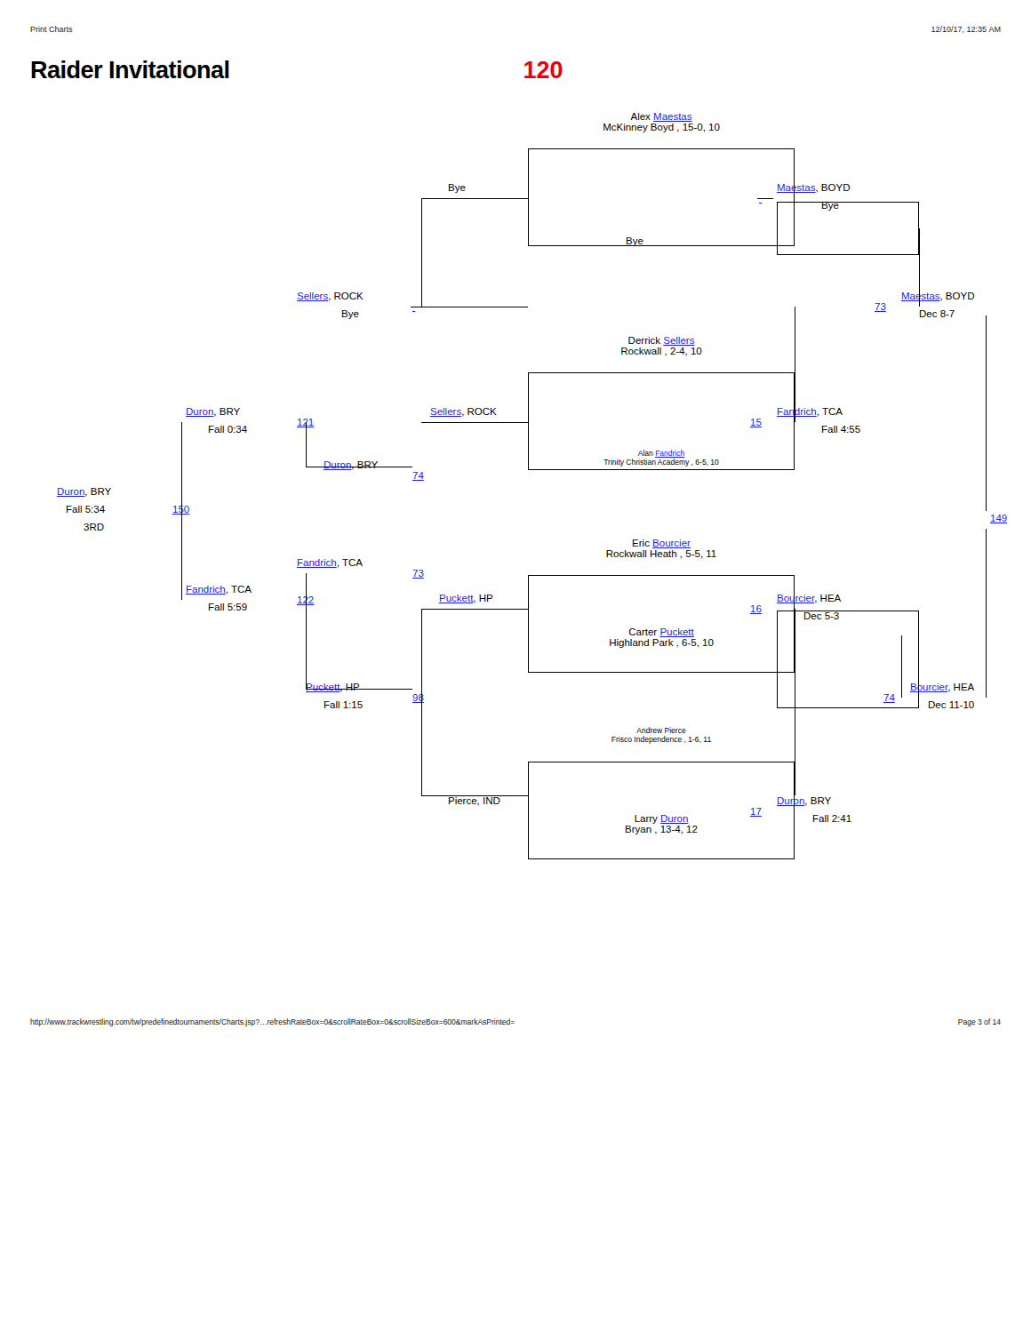Print Charts
12/10/17, 12:35 AM
Raider Invitational
120
Alex Maestas
McKinney Boyd , 15-0, 10
Bye
Bye
Maestas, BOYD
Bye
Maestas, BOYD
Dec 8-7
73
Sellers, ROCK
Bye
Derrick Sellers
Rockwall , 2-4, 10
Sellers, ROCK
Alan Fandrich
Trinity Christian Academy , 6-5, 10
Fandrich, TCA
Fall 4:55
15
Duron, BRY
Fall 0:34
121
Duron, BRY
74
Duron, BRY
Fall 5:34
3RD
150
149
Fandrich, TCA
73
Fandrich, TCA
Fall 5:59
122
Eric Bourcier
Rockwall Heath , 5-5, 11
Puckett, HP
Carter Puckett
Highland Park , 6-5, 10
Bourcier, HEA
Dec 5-3
16
Puckett, HP
Fall 1:15
98
Bourcier, HEA
Dec 11-10
74
Andrew Pierce
Frisco Independence , 1-6, 11
Pierce, IND
Larry Duron
Bryan , 13-4, 12
Duron, BRY
Fall 2:41
17
http://www.trackwrestling.com/tw/predefinedtournaments/Charts.jsp?…refreshRateBox=0&scrollRateBox=0&scrollSizeBox=600&markAsPrinted=
Page 3 of 14